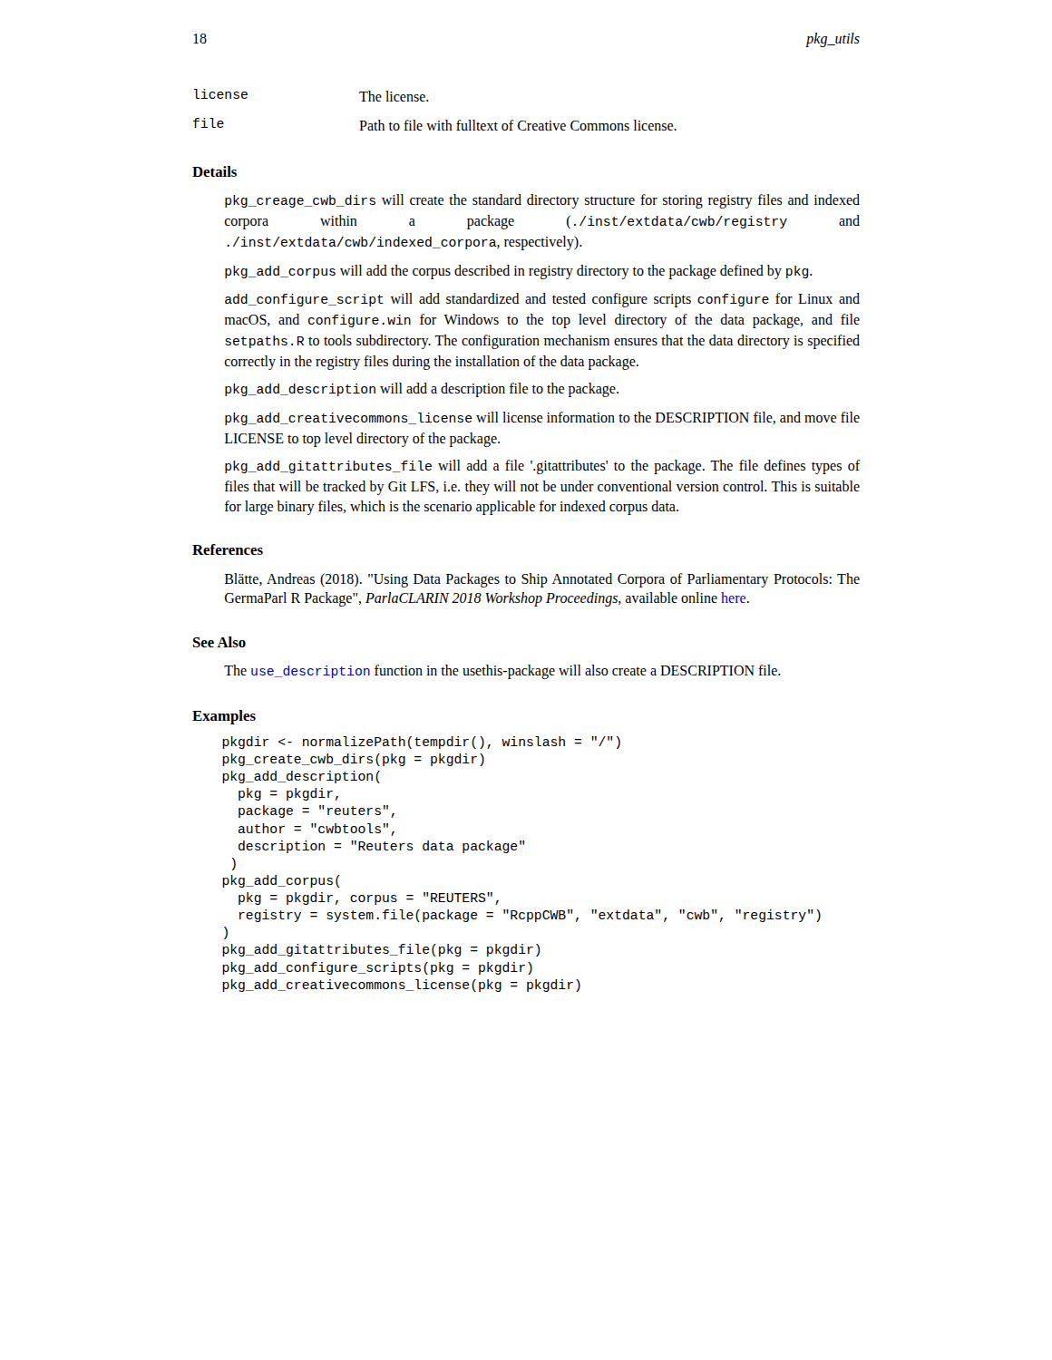18 pkg_utils
license
The license.
file
Path to file with fulltext of Creative Commons license.
Details
pkg_creage_cwb_dirs will create the standard directory structure for storing registry files and indexed corpora within a package (./inst/extdata/cwb/registry and ./inst/extdata/cwb/indexed_corpora, respectively).
pkg_add_corpus will add the corpus described in registry directory to the package defined by pkg.
add_configure_script will add standardized and tested configure scripts configure for Linux and macOS, and configure.win for Windows to the top level directory of the data package, and file setpaths.R to tools subdirectory. The configuration mechanism ensures that the data directory is specified correctly in the registry files during the installation of the data package.
pkg_add_description will add a description file to the package.
pkg_add_creativecommons_license will license information to the DESCRIPTION file, and move file LICENSE to top level directory of the package.
pkg_add_gitattributes_file will add a file '.gitattributes' to the package. The file defines types of files that will be tracked by Git LFS, i.e. they will not be under conventional version control. This is suitable for large binary files, which is the scenario applicable for indexed corpus data.
References
Blätte, Andreas (2018). "Using Data Packages to Ship Annotated Corpora of Parliamentary Protocols: The GermaParl R Package", ParlaCLARIN 2018 Workshop Proceedings, available online here.
See Also
The use_description function in the usethis-package will also create a DESCRIPTION file.
Examples
pkgdir <- normalizePath(tempdir(), winslash = "/")
pkg_create_cwb_dirs(pkg = pkgdir)
pkg_add_description(
  pkg = pkgdir,
  package = "reuters",
  author = "cwbtools",
  description = "Reuters data package"
 )
pkg_add_corpus(
  pkg = pkgdir, corpus = "REUTERS",
  registry = system.file(package = "RcppCWB", "extdata", "cwb", "registry")
)
pkg_add_gitattributes_file(pkg = pkgdir)
pkg_add_configure_scripts(pkg = pkgdir)
pkg_add_creativecommons_license(pkg = pkgdir)